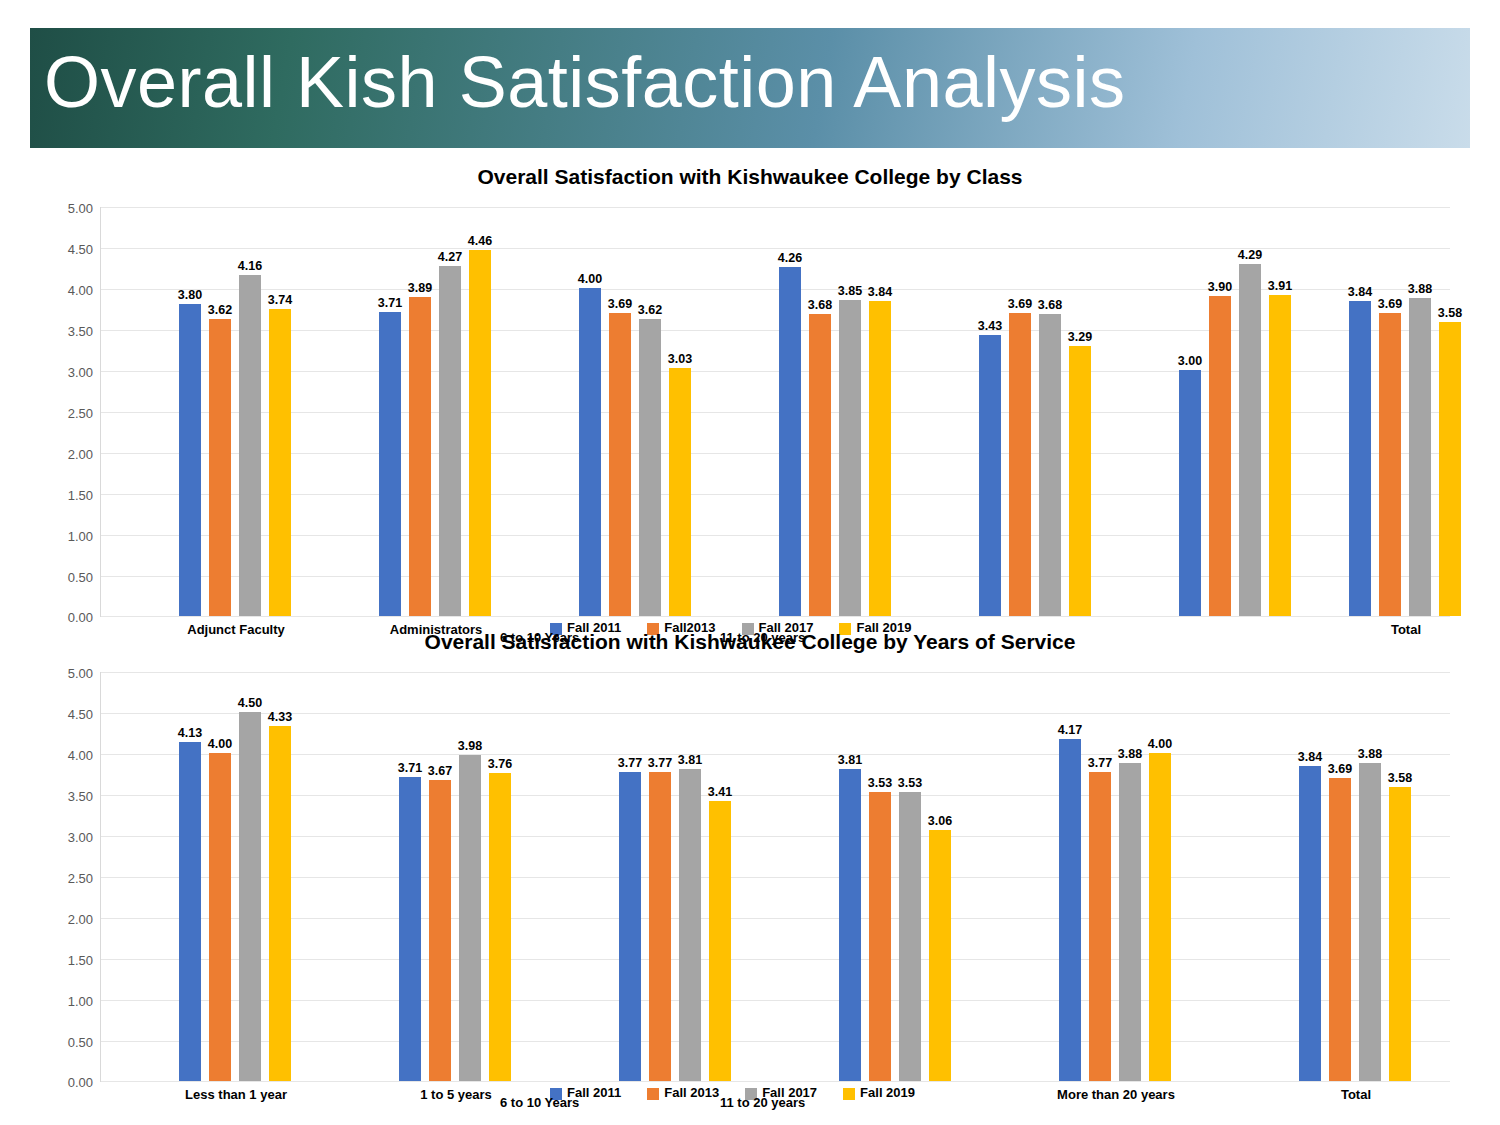Overall Kish Satisfaction Analysis
Overall Satisfaction with Kishwaukee College by Class
5.00
4.50
4.00
3.50
3.00
2.50
2.00
1.50
1.00
0.50
0.00
3.80
3.62
4.16
3.74
Adjunct Faculty
3.71
3.89
4.27
4.46
Administrators
4.00
3.69
3.62
3.03
4.26
3.68
3.85
3.84
3.43
3.69
3.68
3.29
3.00
3.90
4.29
3.91
3.84
3.69
3.88
3.58
Total
Fall 2011 Fall2013 Fall 2017 Fall 2019
Overall Satisfaction with Kishwaukee College by Years of Service
5.00
4.50
4.00
3.50
3.00
2.50
2.00
1.50
1.00
0.50
0.00
4.13
4.00
4.50
4.33
Less than 1 year
3.71
3.67
3.98
3.76
1 to 5 years
3.77
3.77
3.81
3.41
3.81
3.53
3.53
3.06
4.17
3.77
3.88
4.00
More than 20 years
3.84
3.69
3.88
3.58
Total
Fall 2011 Fall 2013 Fall 2017 Fall 2019
6 to 10 Years
11 to 20 years
6 to 10 Years
11 to 20 years